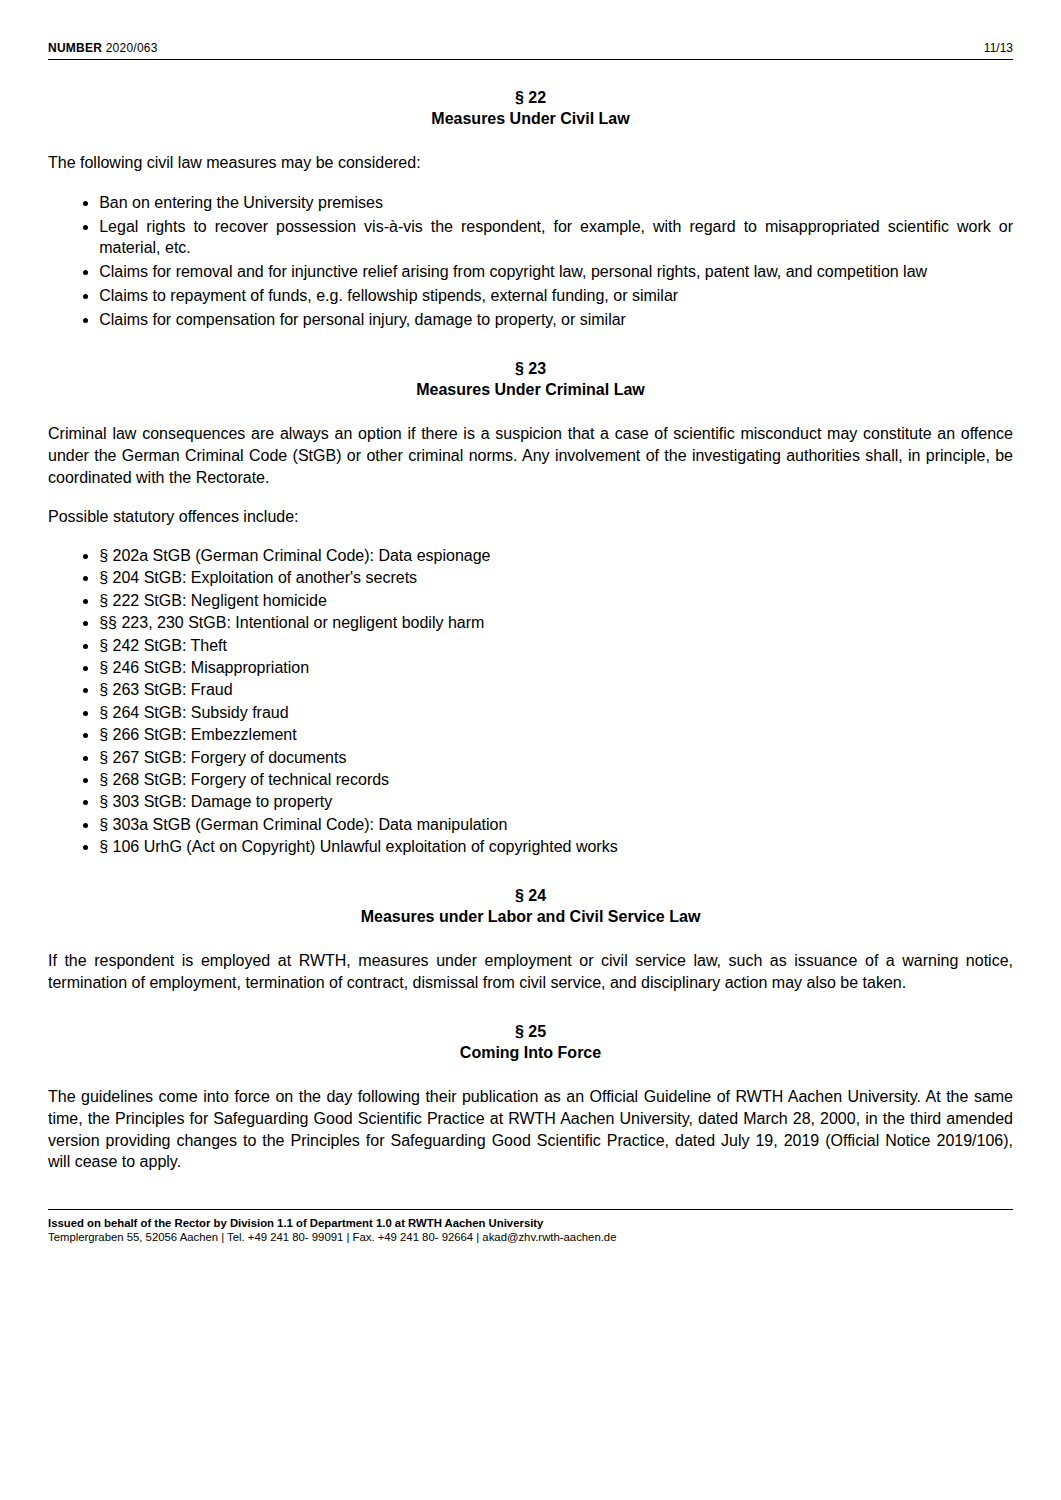NUMBER 2020/063 11/13
§ 22 Measures Under Civil Law
The following civil law measures may be considered:
Ban on entering the University premises
Legal rights to recover possession vis-à-vis the respondent, for example, with regard to misappropriated scientific work or material, etc.
Claims for removal and for injunctive relief arising from copyright law, personal rights, patent law, and competition law
Claims to repayment of funds, e.g. fellowship stipends, external funding, or similar
Claims for compensation for personal injury, damage to property, or similar
§ 23 Measures Under Criminal Law
Criminal law consequences are always an option if there is a suspicion that a case of scientific misconduct may constitute an offence under the German Criminal Code (StGB) or other criminal norms. Any involvement of the investigating authorities shall, in principle, be coordinated with the Rectorate.
Possible statutory offences include:
§ 202a StGB (German Criminal Code): Data espionage
§ 204 StGB: Exploitation of another's secrets
§ 222 StGB: Negligent homicide
§§ 223, 230 StGB: Intentional or negligent bodily harm
§ 242 StGB: Theft
§ 246 StGB: Misappropriation
§ 263 StGB: Fraud
§ 264 StGB: Subsidy fraud
§ 266 StGB: Embezzlement
§ 267 StGB: Forgery of documents
§ 268 StGB: Forgery of technical records
§ 303 StGB: Damage to property
§ 303a StGB (German Criminal Code): Data manipulation
§ 106 UrhG (Act on Copyright) Unlawful exploitation of copyrighted works
§ 24 Measures under Labor and Civil Service Law
If the respondent is employed at RWTH, measures under employment or civil service law, such as issuance of a warning notice, termination of employment, termination of contract, dismissal from civil service, and disciplinary action may also be taken.
§ 25 Coming Into Force
The guidelines come into force on the day following their publication as an Official Guideline of RWTH Aachen University. At the same time, the Principles for Safeguarding Good Scientific Practice at RWTH Aachen University, dated March 28, 2000, in the third amended version providing changes to the Principles for Safeguarding Good Scientific Practice, dated July 19, 2019 (Official Notice 2019/106), will cease to apply.
Issued on behalf of the Rector by Division 1.1 of Department 1.0 at RWTH Aachen University
Templergraben 55, 52056 Aachen | Tel. +49 241 80- 99091 | Fax. +49 241 80- 92664 | akad@zhv.rwth-aachen.de